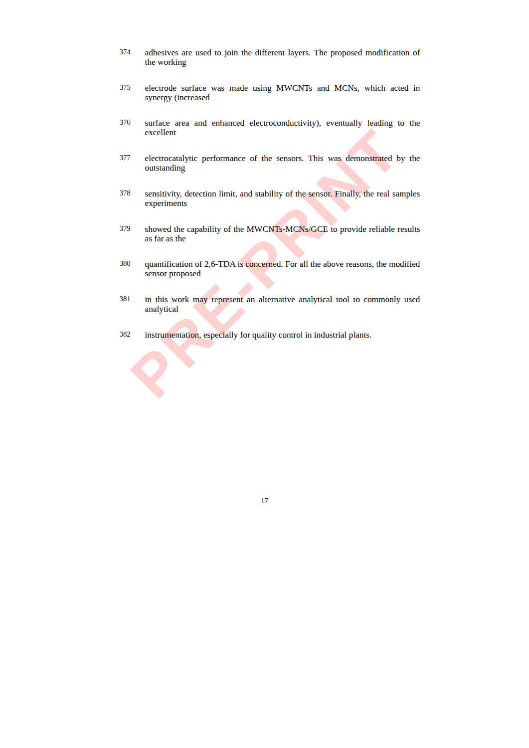PRE-PRINT
adhesives are used to join the different layers. The proposed modification of the working
electrode surface was made using MWCNTs and MCNs, which acted in synergy (increased
surface area and enhanced electroconductivity), eventually leading to the excellent
electrocatalytic performance of the sensors. This was demonstrated by the outstanding
sensitivity, detection limit, and stability of the sensor. Finally, the real samples experiments
showed the capability of the MWCNTs-MCNs/GCE to provide reliable results as far as the
quantification of 2,6-TDA is concerned. For all the above reasons, the modified sensor proposed
in this work may represent an alternative analytical tool to commonly used analytical
instrumentation, especially for quality control in industrial plants.
17